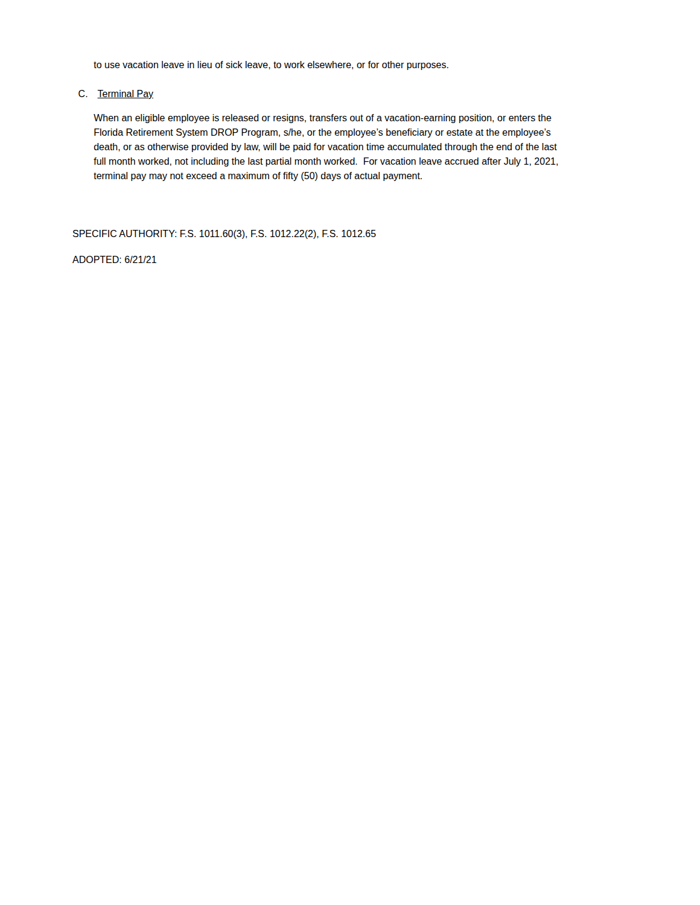to use vacation leave in lieu of sick leave, to work elsewhere, or for other purposes.
C.
Terminal Pay
When an eligible employee is released or resigns, transfers out of a vacation-earning position, or enters the Florida Retirement System DROP Program, s/he, or the employee’s beneficiary or estate at the employee’s death, or as otherwise provided by law, will be paid for vacation time accumulated through the end of the last full month worked, not including the last partial month worked. For vacation leave accrued after July 1, 2021, terminal pay may not exceed a maximum of fifty (50) days of actual payment.
SPECIFIC AUTHORITY: F.S. 1011.60(3), F.S. 1012.22(2), F.S. 1012.65
ADOPTED: 6/21/21